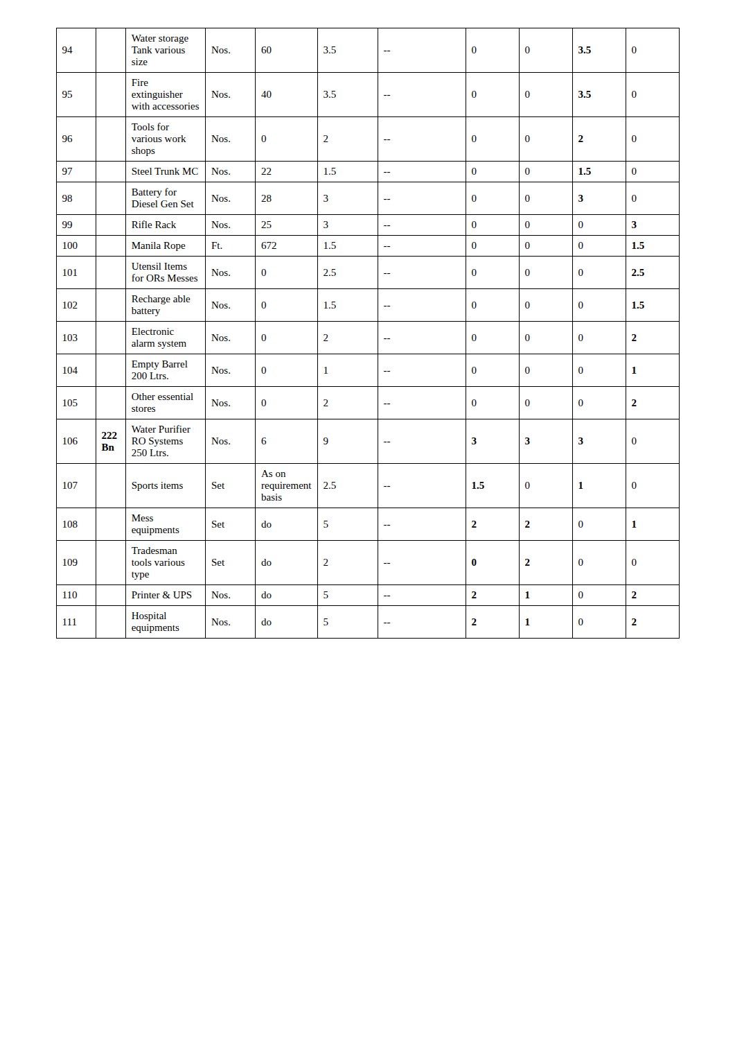| 94 | | Water storage Tank various size | Nos. | 60 | 3.5 | -- | 0 | 0 | 3.5 | 0 |
| 95 | | Fire extinguisher with accessories | Nos. | 40 | 3.5 | -- | 0 | 0 | 3.5 | 0 |
| 96 | | Tools for various work shops | Nos. | 0 | 2 | -- | 0 | 0 | 2 | 0 |
| 97 | | Steel Trunk MC | Nos. | 22 | 1.5 | -- | 0 | 0 | 1.5 | 0 |
| 98 | | Battery for Diesel Gen Set | Nos. | 28 | 3 | -- | 0 | 0 | 3 | 0 |
| 99 | | Rifle Rack | Nos. | 25 | 3 | -- | 0 | 0 | 0 | 3 |
| 100 | | Manila Rope | Ft. | 672 | 1.5 | -- | 0 | 0 | 0 | 1.5 |
| 101 | | Utensil Items for ORs Messes | Nos. | 0 | 2.5 | -- | 0 | 0 | 0 | 2.5 |
| 102 | | Recharge able battery | Nos. | 0 | 1.5 | -- | 0 | 0 | 0 | 1.5 |
| 103 | | Electronic alarm system | Nos. | 0 | 2 | -- | 0 | 0 | 0 | 2 |
| 104 | | Empty Barrel 200 Ltrs. | Nos. | 0 | 1 | -- | 0 | 0 | 0 | 1 |
| 105 | | Other essential stores | Nos. | 0 | 2 | -- | 0 | 0 | 0 | 2 |
| 106 | 222 Bn | Water Purifier RO Systems 250 Ltrs. | Nos. | 6 | 9 | -- | 3 | 3 | 3 | 0 |
| 107 | | Sports items | Set | As on requirement basis | 2.5 | -- | 1.5 | 0 | 1 | 0 |
| 108 | | Mess equipments | Set | do | 5 | -- | 2 | 2 | 0 | 1 |
| 109 | | Tradesman tools various type | Set | do | 2 | -- | 0 | 2 | 0 | 0 |
| 110 | | Printer & UPS | Nos. | do | 5 | -- | 2 | 1 | 0 | 2 |
| 111 | | Hospital equipments | Nos. | do | 5 | -- | 2 | 1 | 0 | 2 |